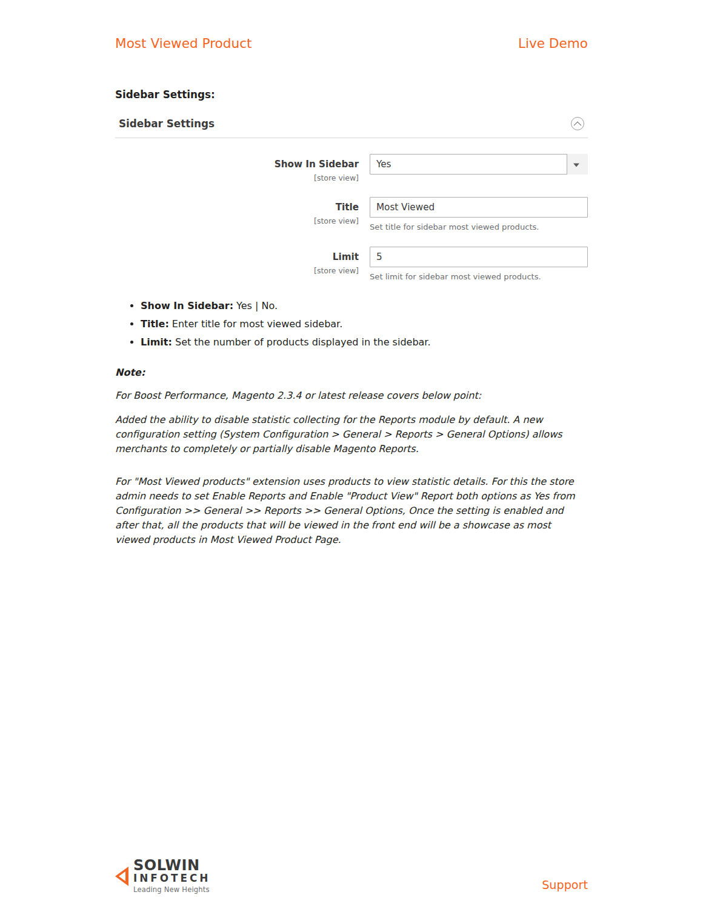Most Viewed Product
Live Demo
Sidebar Settings:
Sidebar Settings
Show In Sidebar [store view]
Yes No
Title [store view]
Set title for sidebar most viewed products.
Limit [store view]
Set limit for sidebar most viewed products.
Show In Sidebar: Yes | No.
Title: Enter title for most viewed sidebar.
Limit: Set the number of products displayed in the sidebar.
Note:
For Boost Performance, Magento 2.3.4 or latest release covers below point:
Added the ability to disable statistic collecting for the Reports module by default. A new configuration setting (System Configuration > General > Reports > General Options) allows merchants to completely or partially disable Magento Reports.
For "Most Viewed products" extension uses products to view statistic details. For this the store admin needs to set Enable Reports and Enable "Product View" Report both options as Yes from Configuration >> General >> Reports >> General Options, Once the setting is enabled and after that, all the products that will be viewed in the front end will be a showcase as most viewed products in Most Viewed Product Page.
SOLWIN
INFOTECH
Leading New Heights
Support